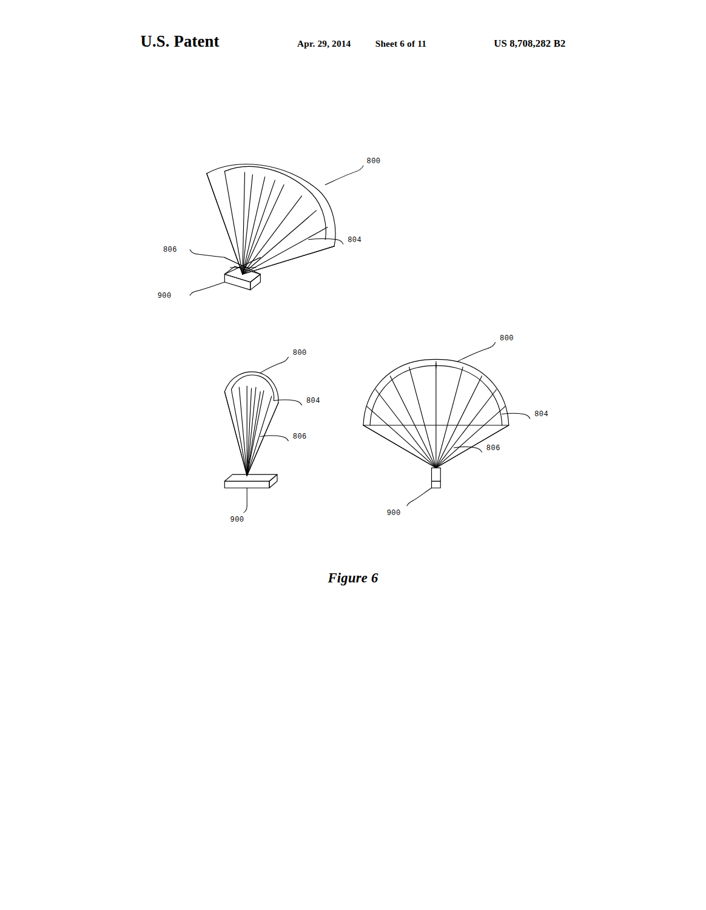U.S. Patent
Apr. 29, 2014 Sheet 6 of 11
US 8,708,282 B2
============================================================ TOP VIEW: perspective of fan (isometric-ish) ============================================================ 800 804 806 900 ============================================================ BOTTOM-LEFT VIEW: narrow (partially folded) fan, side-ish ============================================================ 800 804 806 900 ============================================================ BOTTOM-RIGHT VIEW: fully deployed fan, front elevation ============================================================ 800 804 806 900
Figure 6